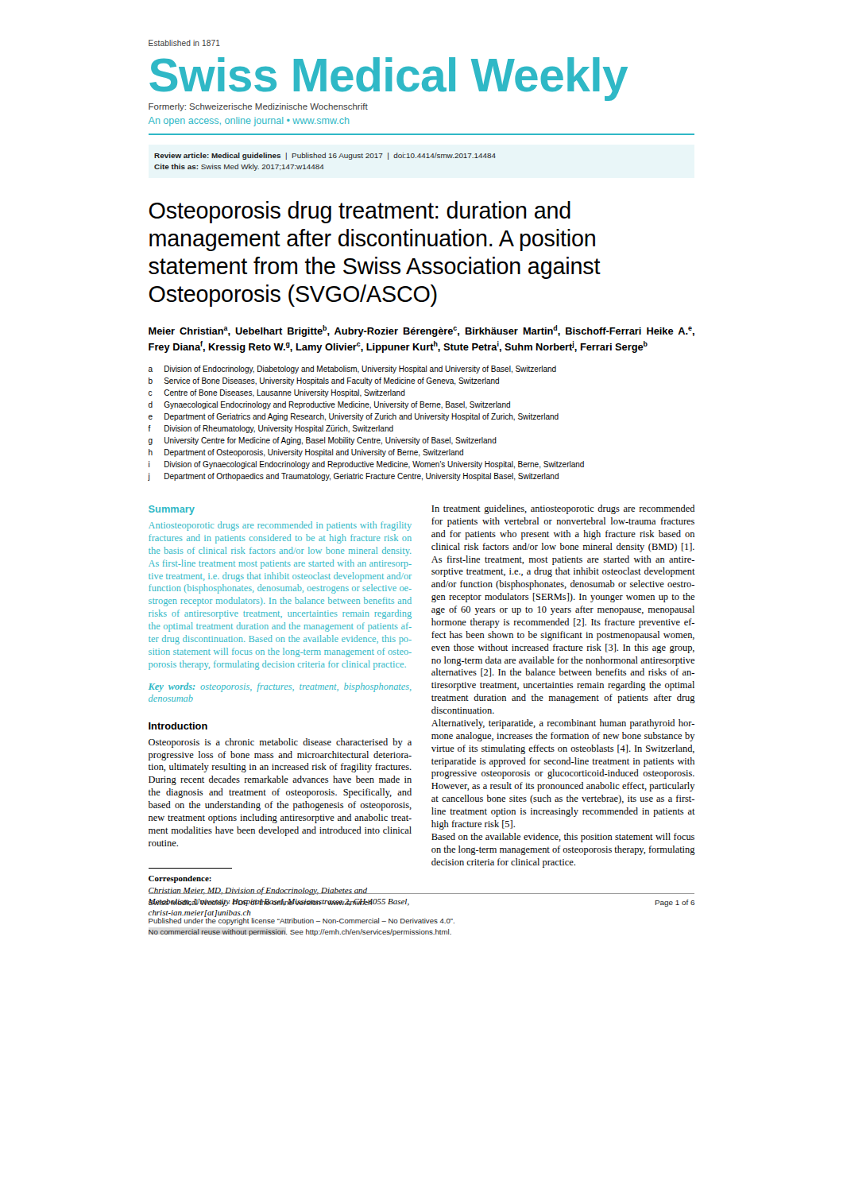Established in 1871
Swiss Medical Weekly
Formerly: Schweizerische Medizinische Wochenschrift
An open access, online journal • www.smw.ch
Review article: Medical guidelines | Published 16 August 2017 | doi:10.4414/smw.2017.14484
Cite this as: Swiss Med Wkly. 2017;147:w14484
Osteoporosis drug treatment: duration and management after discontinuation. A position statement from the Swiss Association against Osteoporosis (SVGO/ASCO)
Meier Christiana, Uebelhart Brigitteb, Aubry-Rozier Bérengèrec, Birkhäuser Martind, Bischoff-Ferrari Heike A.e, Frey Dianaf, Kressig Reto W.g, Lamy Olivierc, Lippuner Kurth, Stute Petrai, Suhm Norbertj, Ferrari Sergeb
a Division of Endocrinology, Diabetology and Metabolism, University Hospital and University of Basel, Switzerland
b Service of Bone Diseases, University Hospitals and Faculty of Medicine of Geneva, Switzerland
c Centre of Bone Diseases, Lausanne University Hospital, Switzerland
d Gynaecological Endocrinology and Reproductive Medicine, University of Berne, Basel, Switzerland
e Department of Geriatrics and Aging Research, University of Zurich and University Hospital of Zurich, Switzerland
f Division of Rheumatology, University Hospital Zürich, Switzerland
g University Centre for Medicine of Aging, Basel Mobility Centre, University of Basel, Switzerland
h Department of Osteoporosis, University Hospital and University of Berne, Switzerland
i Division of Gynaecological Endocrinology and Reproductive Medicine, Women's University Hospital, Berne, Switzerland
j Department of Orthopaedics and Traumatology, Geriatric Fracture Centre, University Hospital Basel, Switzerland
Summary
Antiosteoporotic drugs are recommended in patients with fragility fractures and in patients considered to be at high fracture risk on the basis of clinical risk factors and/or low bone mineral density. As first-line treatment most patients are started with an antiresorptive treatment, i.e. drugs that inhibit osteoclast development and/or function (bisphosphonates, denosumab, oestrogens or selective oestrogen receptor modulators). In the balance between benefits and risks of antiresorptive treatment, uncertainties remain regarding the optimal treatment duration and the management of patients after drug discontinuation. Based on the available evidence, this position statement will focus on the long-term management of osteoporosis therapy, formulating decision criteria for clinical practice.
Key words: osteoporosis, fractures, treatment, bisphosphonates, denosumab
Introduction
Osteoporosis is a chronic metabolic disease characterised by a progressive loss of bone mass and microarchitectural deterioration, ultimately resulting in an increased risk of fragility fractures. During recent decades remarkable advances have been made in the diagnosis and treatment of osteoporosis. Specifically, and based on the understanding of the pathogenesis of osteoporosis, new treatment options including antiresorptive and anabolic treatment modalities have been developed and introduced into clinical routine.
Correspondence:
Christian Meier, MD, Division of Endocrinology, Diabetes and Metabolism, University Hospital Basel, Missionsstrasse 2, CH-4055 Basel, christ-ian.meier[at]unibas.ch
In treatment guidelines, antiosteoporotic drugs are recommended for patients with vertebral or nonvertebral low-trauma fractures and for patients who present with a high fracture risk based on clinical risk factors and/or low bone mineral density (BMD) [1]. As first-line treatment, most patients are started with an antiresorptive treatment, i.e., a drug that inhibit osteoclast development and/or function (bisphosphonates, denosumab or selective oestrogen receptor modulators [SERMs]). In younger women up to the age of 60 years or up to 10 years after menopause, menopausal hormone therapy is recommended [2]. Its fracture preventive effect has been shown to be significant in postmenopausal women, even those without increased fracture risk [3]. In this age group, no long-term data are available for the nonhormonal antiresorptive alternatives [2]. In the balance between benefits and risks of antiresorptive treatment, uncertainties remain regarding the optimal treatment duration and the management of patients after drug discontinuation.
Alternatively, teriparatide, a recombinant human parathyroid hormone analogue, increases the formation of new bone substance by virtue of its stimulating effects on osteoblasts [4]. In Switzerland, teriparatide is approved for second-line treatment in patients with progressive osteoporosis or glucocorticoid-induced osteoporosis. However, as a result of its pronounced anabolic effect, particularly at cancellous bone sites (such as the vertebrae), its use as a first-line treatment option is increasingly recommended in patients at high fracture risk [5].
Based on the available evidence, this position statement will focus on the long-term management of osteoporosis therapy, formulating decision criteria for clinical practice.
Swiss Medical Weekly · PDF of the online version · www.smw.ch Page 1 of 6
Published under the copyright license “Attribution – Non-Commercial – No Derivatives 4.0”.
No commercial reuse without permission. See http://emh.ch/en/services/permissions.html.